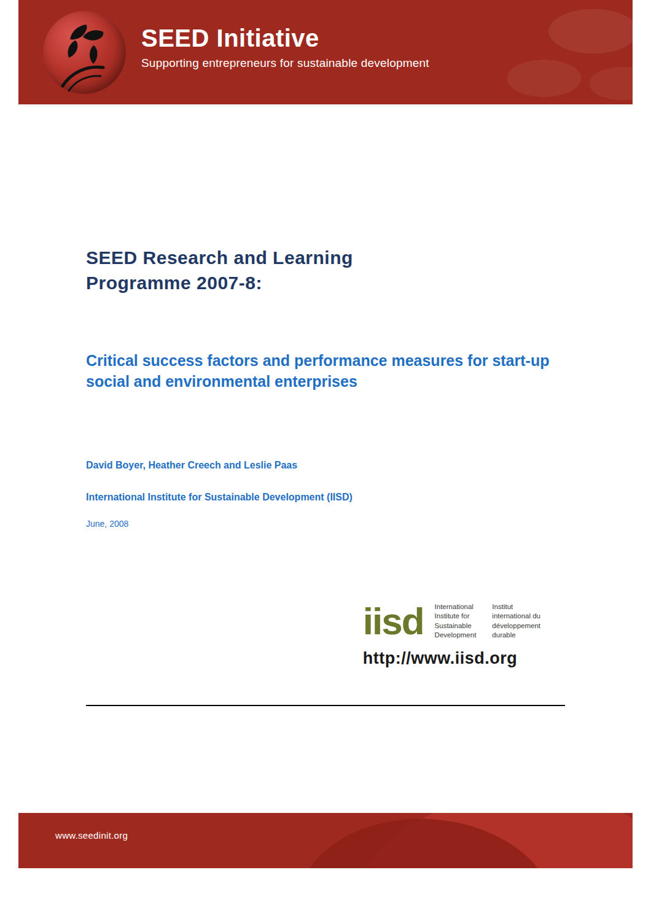SEED Initiative
Supporting entrepreneurs for sustainable development
SEED Research and Learning
Programme 2007-8:
Critical success factors and performance measures for start-up social and environmental enterprises
David Boyer, Heather Creech and Leslie Paas
International Institute for Sustainable Development (IISD)
June, 2008
iisd
International
Institute for
Sustainable
Development
Institut
international du
développement
durable
http://www.iisd.org
www.seedinit.org